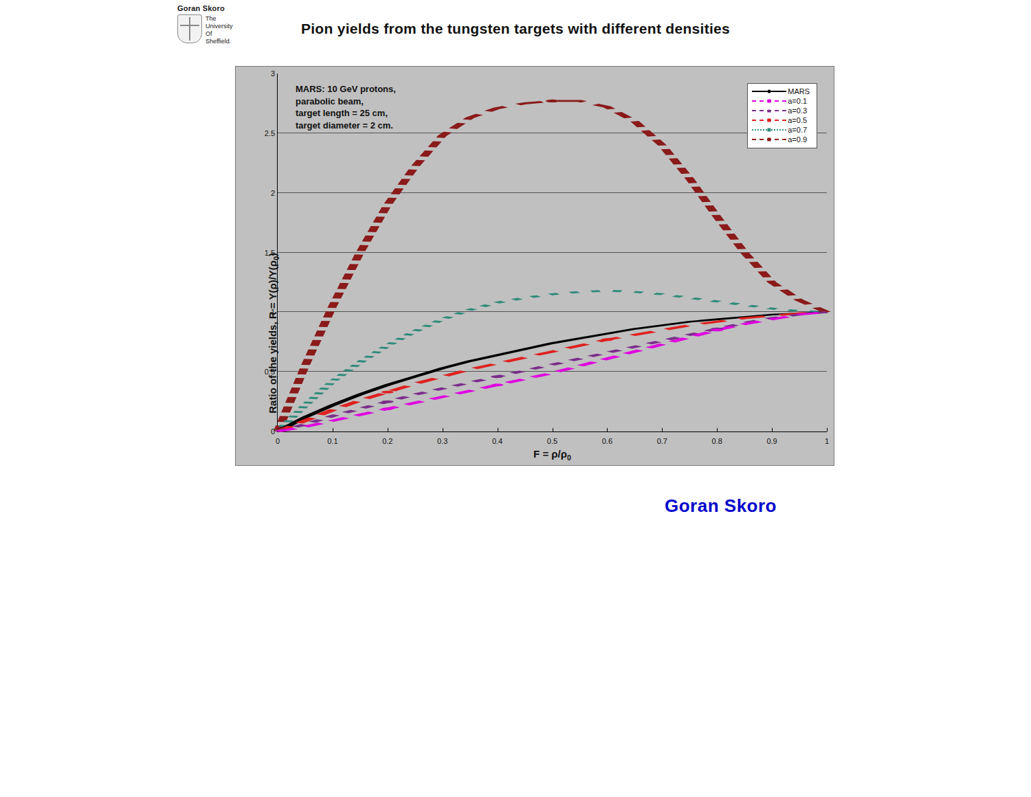Goran Skoro
The University Of Sheffield.
Pion yields from the tungsten targets with different densities
0
0.5
1
1.5
2
2.5
3
0
0.1
0.2
0.3
0.4
0.5
0.6
0.7
0.8
0.9
1
Ratio of the yields, R = Y(ρ)/Y(ρ0)
F = ρ/ρ0
MARS: 10 GeV protons, parabolic beam, target length = 25 cm, target diameter = 2 cm.
| | MARS |
| | a=0.1 |
| | a=0.3 |
| | a=0.5 |
| | a=0.7 |
| | a=0.9 |
Goran Skoro